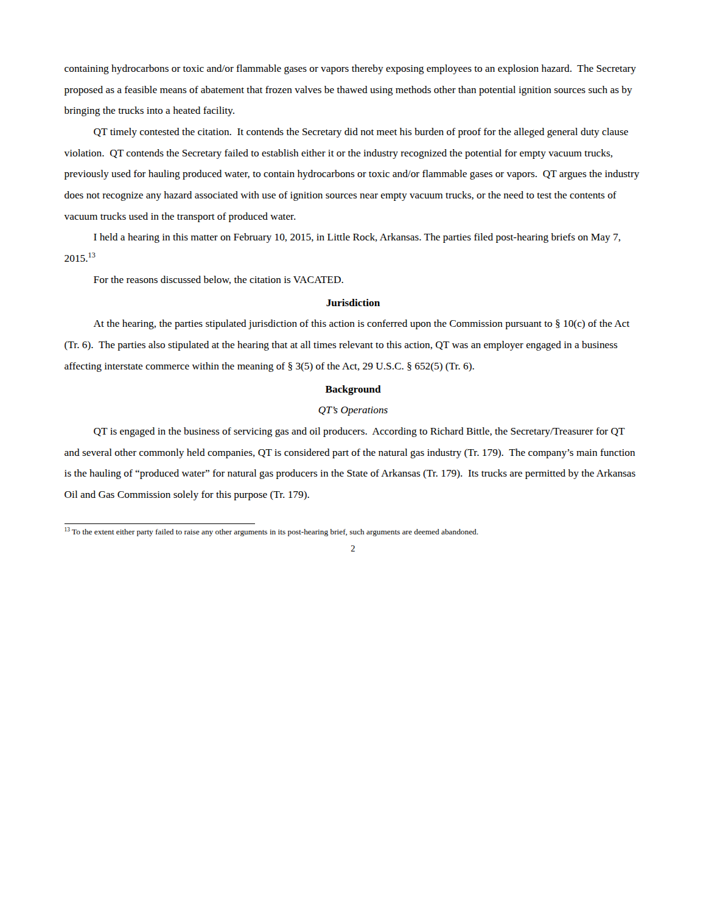containing hydrocarbons or toxic and/or flammable gases or vapors thereby exposing employees to an explosion hazard. The Secretary proposed as a feasible means of abatement that frozen valves be thawed using methods other than potential ignition sources such as by bringing the trucks into a heated facility.
QT timely contested the citation. It contends the Secretary did not meet his burden of proof for the alleged general duty clause violation. QT contends the Secretary failed to establish either it or the industry recognized the potential for empty vacuum trucks, previously used for hauling produced water, to contain hydrocarbons or toxic and/or flammable gases or vapors. QT argues the industry does not recognize any hazard associated with use of ignition sources near empty vacuum trucks, or the need to test the contents of vacuum trucks used in the transport of produced water.
I held a hearing in this matter on February 10, 2015, in Little Rock, Arkansas. The parties filed post-hearing briefs on May 7, 2015.13
For the reasons discussed below, the citation is VACATED.
Jurisdiction
At the hearing, the parties stipulated jurisdiction of this action is conferred upon the Commission pursuant to § 10(c) of the Act (Tr. 6). The parties also stipulated at the hearing that at all times relevant to this action, QT was an employer engaged in a business affecting interstate commerce within the meaning of § 3(5) of the Act, 29 U.S.C. § 652(5) (Tr. 6).
Background
QT’s Operations
QT is engaged in the business of servicing gas and oil producers. According to Richard Bittle, the Secretary/Treasurer for QT and several other commonly held companies, QT is considered part of the natural gas industry (Tr. 179). The company’s main function is the hauling of “produced water” for natural gas producers in the State of Arkansas (Tr. 179). Its trucks are permitted by the Arkansas Oil and Gas Commission solely for this purpose (Tr. 179).
13 To the extent either party failed to raise any other arguments in its post-hearing brief, such arguments are deemed abandoned.
2